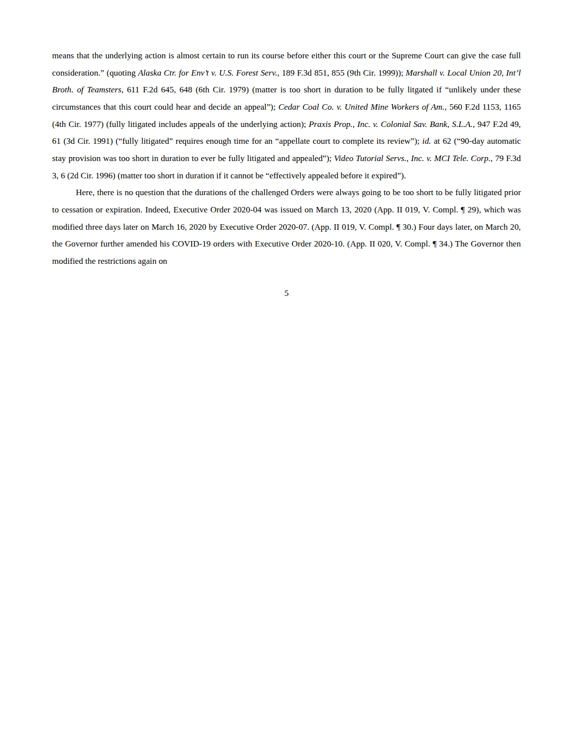means that the underlying action is almost certain to run its course before either this court or the Supreme Court can give the case full consideration.” (quoting Alaska Ctr. for Env’t v. U.S. Forest Serv., 189 F.3d 851, 855 (9th Cir. 1999)); Marshall v. Local Union 20, Int’l Broth. of Teamsters, 611 F.2d 645, 648 (6th Cir. 1979) (matter is too short in duration to be fully litgated if “unlikely under these circumstances that this court could hear and decide an appeal”); Cedar Coal Co. v. United Mine Workers of Am., 560 F.2d 1153, 1165 (4th Cir. 1977) (fully litigated includes appeals of the underlying action); Praxis Prop., Inc. v. Colonial Sav. Bank, S.L.A., 947 F.2d 49, 61 (3d Cir. 1991) (“fully litigated” requires enough time for an “appellate court to complete its review”); id. at 62 (“90-day automatic stay provision was too short in duration to ever be fully litigated and appealed”); Video Tutorial Servs., Inc. v. MCI Tele. Corp., 79 F.3d 3, 6 (2d Cir. 1996) (matter too short in duration if it cannot be “effectively appealed before it expired”).
Here, there is no question that the durations of the challenged Orders were always going to be too short to be fully litigated prior to cessation or expiration. Indeed, Executive Order 2020-04 was issued on March 13, 2020 (App. II 019, V. Compl. ¶ 29), which was modified three days later on March 16, 2020 by Executive Order 2020-07. (App. II 019, V. Compl. ¶ 30.) Four days later, on March 20, the Governor further amended his COVID-19 orders with Executive Order 2020-10. (App. II 020, V. Compl. ¶ 34.) The Governor then modified the restrictions again on
5